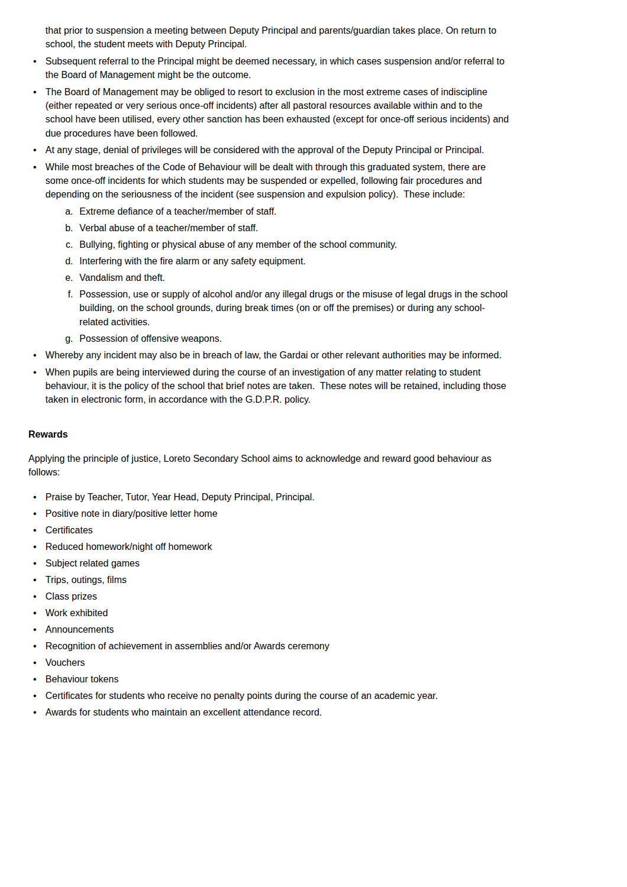that prior to suspension a meeting between Deputy Principal and parents/guardian takes place. On return to school, the student meets with Deputy Principal.
Subsequent referral to the Principal might be deemed necessary, in which cases suspension and/or referral to the Board of Management might be the outcome.
The Board of Management may be obliged to resort to exclusion in the most extreme cases of indiscipline (either repeated or very serious once-off incidents) after all pastoral resources available within and to the school have been utilised, every other sanction has been exhausted (except for once-off serious incidents) and due procedures have been followed.
At any stage, denial of privileges will be considered with the approval of the Deputy Principal or Principal.
While most breaches of the Code of Behaviour will be dealt with through this graduated system, there are some once-off incidents for which students may be suspended or expelled, following fair procedures and depending on the seriousness of the incident (see suspension and expulsion policy). These include:
Extreme defiance of a teacher/member of staff.
Verbal abuse of a teacher/member of staff.
Bullying, fighting or physical abuse of any member of the school community.
Interfering with the fire alarm or any safety equipment.
Vandalism and theft.
Possession, use or supply of alcohol and/or any illegal drugs or the misuse of legal drugs in the school building, on the school grounds, during break times (on or off the premises) or during any school-related activities.
Possession of offensive weapons.
Whereby any incident may also be in breach of law, the Gardai or other relevant authorities may be informed.
When pupils are being interviewed during the course of an investigation of any matter relating to student behaviour, it is the policy of the school that brief notes are taken. These notes will be retained, including those taken in electronic form, in accordance with the G.D.P.R. policy.
Rewards
Applying the principle of justice, Loreto Secondary School aims to acknowledge and reward good behaviour as follows:
Praise by Teacher, Tutor, Year Head, Deputy Principal, Principal.
Positive note in diary/positive letter home
Certificates
Reduced homework/night off homework
Subject related games
Trips, outings, films
Class prizes
Work exhibited
Announcements
Recognition of achievement in assemblies and/or Awards ceremony
Vouchers
Behaviour tokens
Certificates for students who receive no penalty points during the course of an academic year.
Awards for students who maintain an excellent attendance record.